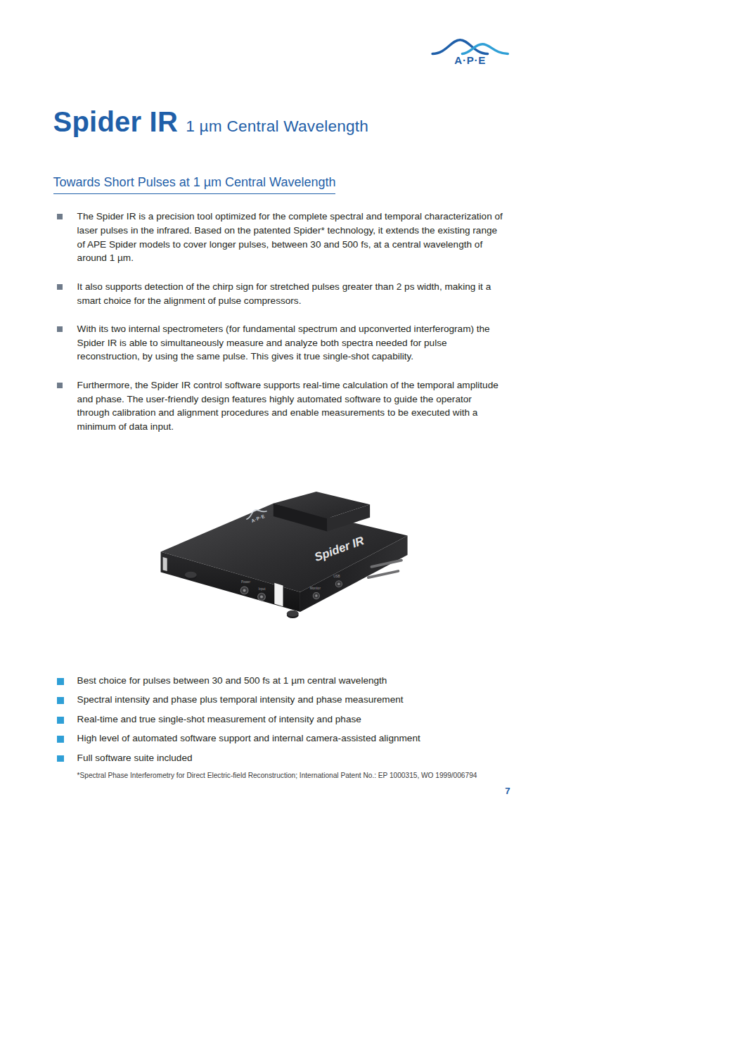A·P·E
Spider IR 1 µm Central Wavelength
Towards Short Pulses at 1 µm Central Wavelength
The Spider IR is a precision tool optimized for the complete spectral and temporal characterization of laser pulses in the infrared. Based on the patented Spider* technology, it extends the existing range of APE Spider models to cover longer pulses, between 30 and 500 fs, at a central wavelength of around 1 µm.
It also supports detection of the chirp sign for stretched pulses greater than 2 ps width, making it a smart choice for the alignment of pulse compressors.
With its two internal spectrometers (for fundamental spectrum and upconverted interferogram) the Spider IR is able to simultaneously measure and analyze both spectra needed for pulse reconstruction, by using the same pulse. This gives it true single-shot capability.
Furthermore, the Spider IR control software supports real-time calculation of the temporal amplitude and phase. The user-friendly design features highly automated software to guide the operator through calibration and alignment procedures and enable measurements to be executed with a minimum of data input.
A·P·E Spider IR Power Input Monitor USB
Best choice for pulses between 30 and 500 fs at 1 µm central wavelength
Spectral intensity and phase plus temporal intensity and phase measurement
Real-time and true single-shot measurement of intensity and phase
High level of automated software support and internal camera-assisted alignment
Full software suite included
*Spectral Phase Interferometry for Direct Electric-field Reconstruction; International Patent No.: EP 1000315, WO 1999/006794
7